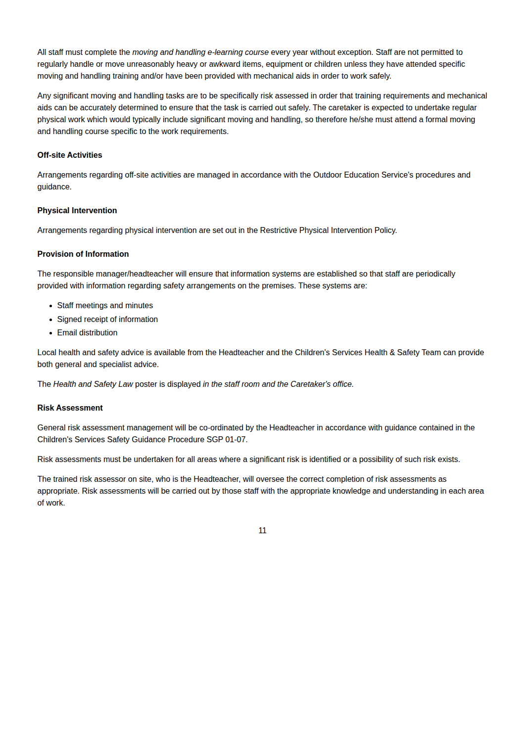All staff must complete the moving and handling e-learning course every year without exception. Staff are not permitted to regularly handle or move unreasonably heavy or awkward items, equipment or children unless they have attended specific moving and handling training and/or have been provided with mechanical aids in order to work safely.
Any significant moving and handling tasks are to be specifically risk assessed in order that training requirements and mechanical aids can be accurately determined to ensure that the task is carried out safely. The caretaker is expected to undertake regular physical work which would typically include significant moving and handling, so therefore he/she must attend a formal moving and handling course specific to the work requirements.
Off-site Activities
Arrangements regarding off-site activities are managed in accordance with the Outdoor Education Service's procedures and guidance.
Physical Intervention
Arrangements regarding physical intervention are set out in the Restrictive Physical Intervention Policy.
Provision of Information
The responsible manager/headteacher will ensure that information systems are established so that staff are periodically provided with information regarding safety arrangements on the premises. These systems are:
Staff meetings and minutes
Signed receipt of information
Email distribution
Local health and safety advice is available from the Headteacher and the Children's Services Health & Safety Team can provide both general and specialist advice.
The Health and Safety Law poster is displayed in the staff room and the Caretaker's office.
Risk Assessment
General risk assessment management will be co-ordinated by the Headteacher in accordance with guidance contained in the Children's Services Safety Guidance Procedure SGP 01-07.
Risk assessments must be undertaken for all areas where a significant risk is identified or a possibility of such risk exists.
The trained risk assessor on site, who is the Headteacher, will oversee the correct completion of risk assessments as appropriate. Risk assessments will be carried out by those staff with the appropriate knowledge and understanding in each area of work.
11